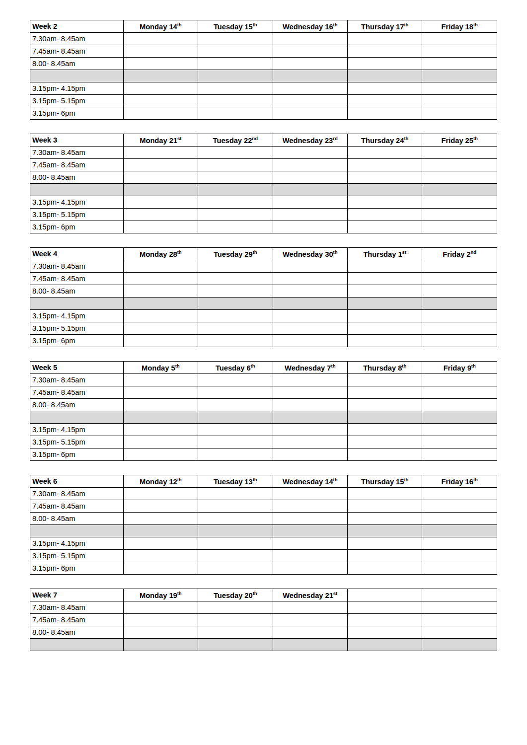| Week 2 | Monday 14 th | Tuesday 15 th | Wednesday 16 th | Thursday 17 th | Friday 18 th |
| --- | --- | --- | --- | --- | --- |
| 7.30am- 8.45am | | | | | |
| 7.45am- 8.45am | | | | | |
| 8.00- 8.45am | | | | | |
| 3.15pm- 4.15pm | | | | | |
| 3.15pm- 5.15pm | | | | | |
| 3.15pm- 6pm | | | | | |
| Week 3 | Monday 21 st | Tuesday 22 nd | Wednesday 23 rd | Thursday 24 th | Friday 25 th |
| --- | --- | --- | --- | --- | --- |
| 7.30am- 8.45am | | | | | |
| 7.45am- 8.45am | | | | | |
| 8.00- 8.45am | | | | | |
| 3.15pm- 4.15pm | | | | | |
| 3.15pm- 5.15pm | | | | | |
| 3.15pm- 6pm | | | | | |
| Week 4 | Monday 28 th | Tuesday 29 th | Wednesday 30 th | Thursday 1 st | Friday 2 nd |
| --- | --- | --- | --- | --- | --- |
| 7.30am- 8.45am | | | | | |
| 7.45am- 8.45am | | | | | |
| 8.00- 8.45am | | | | | |
| 3.15pm- 4.15pm | | | | | |
| 3.15pm- 5.15pm | | | | | |
| 3.15pm- 6pm | | | | | |
| Week 5 | Monday 5 th | Tuesday 6 th | Wednesday 7 th | Thursday 8 th | Friday 9 th |
| --- | --- | --- | --- | --- | --- |
| 7.30am- 8.45am | | | | | |
| 7.45am- 8.45am | | | | | |
| 8.00- 8.45am | | | | | |
| 3.15pm- 4.15pm | | | | | |
| 3.15pm- 5.15pm | | | | | |
| 3.15pm- 6pm | | | | | |
| Week 6 | Monday 12 th | Tuesday 13 th | Wednesday 14 th | Thursday 15 th | Friday 16 th |
| --- | --- | --- | --- | --- | --- |
| 7.30am- 8.45am | | | | | |
| 7.45am- 8.45am | | | | | |
| 8.00- 8.45am | | | | | |
| 3.15pm- 4.15pm | | | | | |
| 3.15pm- 5.15pm | | | | | |
| 3.15pm- 6pm | | | | | |
| Week 7 | Monday 19 th | Tuesday 20 th | Wednesday 21 st | | |
| --- | --- | --- | --- | --- | --- |
| 7.30am- 8.45am | | | | | |
| 7.45am- 8.45am | | | | | |
| 8.00- 8.45am | | | | | |